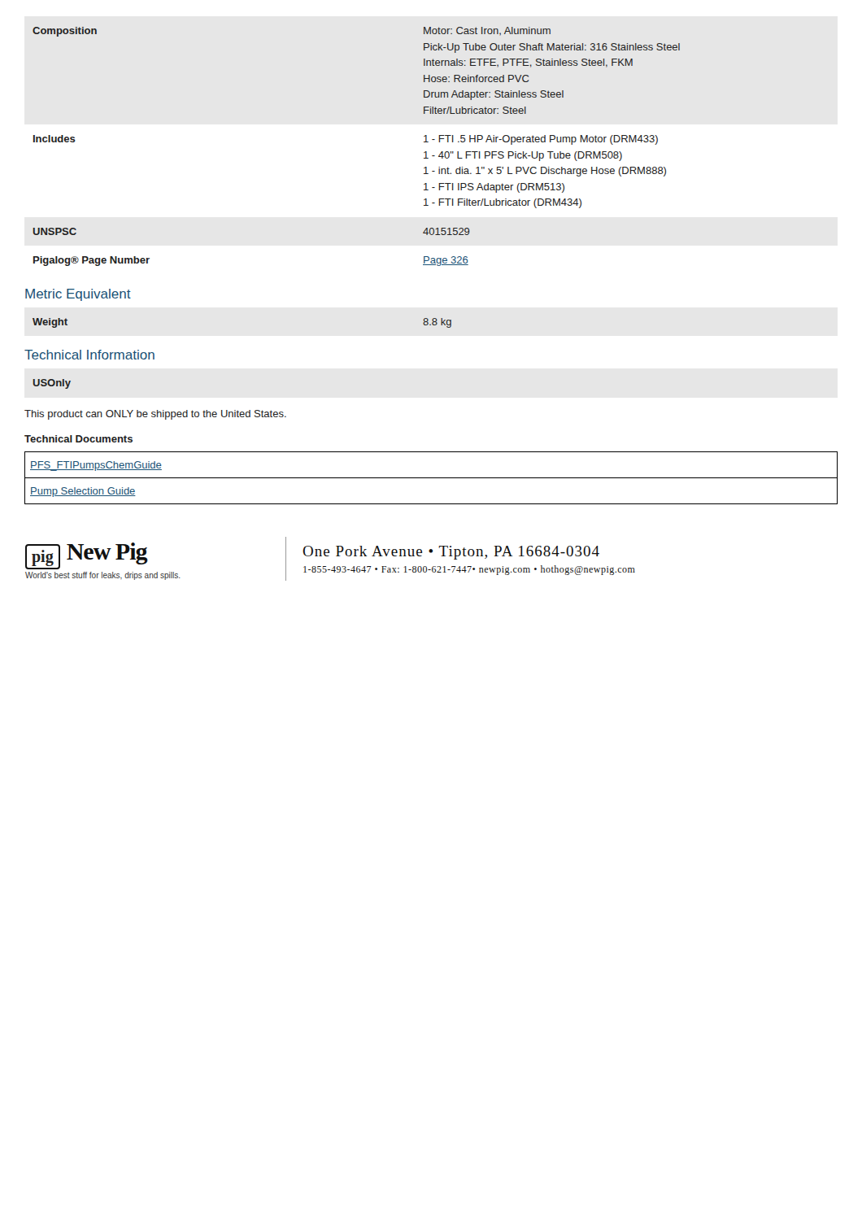| Composition | Motor: Cast Iron, Aluminum Pick-Up Tube Outer Shaft Material: 316 Stainless Steel Internals: ETFE, PTFE, Stainless Steel, FKM Hose: Reinforced PVC Drum Adapter: Stainless Steel Filter/Lubricator: Steel |
| Includes | 1 - FTI .5 HP Air-Operated Pump Motor (DRM433) 1 - 40" L FTI PFS Pick-Up Tube (DRM508) 1 - int. dia. 1" x 5' L PVC Discharge Hose (DRM888) 1 - FTI IPS Adapter (DRM513) 1 - FTI Filter/Lubricator (DRM434) |
| UNSPSC | 40151529 |
| Pigalog® Page Number | Page 326 |
Metric Equivalent
| Weight | 8.8 kg |
Technical Information
| USOnly |
This product can ONLY be shipped to the United States.
Technical Documents
| PFS_FTIPumpsChemGuide |
| Pump Selection Guide |
| pig New Pig World's best stuff for leaks, drips and spills. | One Pork Avenue • Tipton, PA 16684-0304 1-855-493-4647 • Fax: 1-800-621-7447• newpig.com • hothogs@newpig.com |